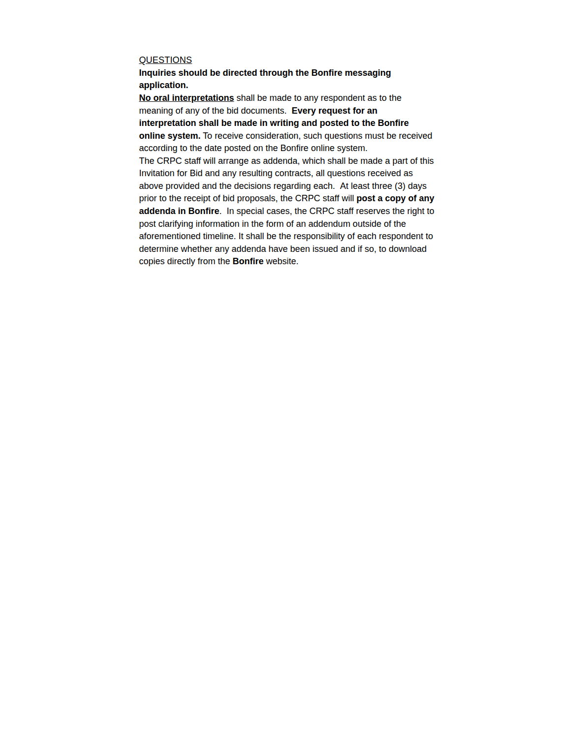QUESTIONS
Inquiries should be directed through the Bonfire messaging application.
No oral interpretations shall be made to any respondent as to the meaning of any of the bid documents. Every request for an interpretation shall be made in writing and posted to the Bonfire online system. To receive consideration, such questions must be received according to the date posted on the Bonfire online system.
The CRPC staff will arrange as addenda, which shall be made a part of this Invitation for Bid and any resulting contracts, all questions received as above provided and the decisions regarding each. At least three (3) days prior to the receipt of bid proposals, the CRPC staff will post a copy of any addenda in Bonfire. In special cases, the CRPC staff reserves the right to post clarifying information in the form of an addendum outside of the aforementioned timeline. It shall be the responsibility of each respondent to determine whether any addenda have been issued and if so, to download copies directly from the Bonfire website.